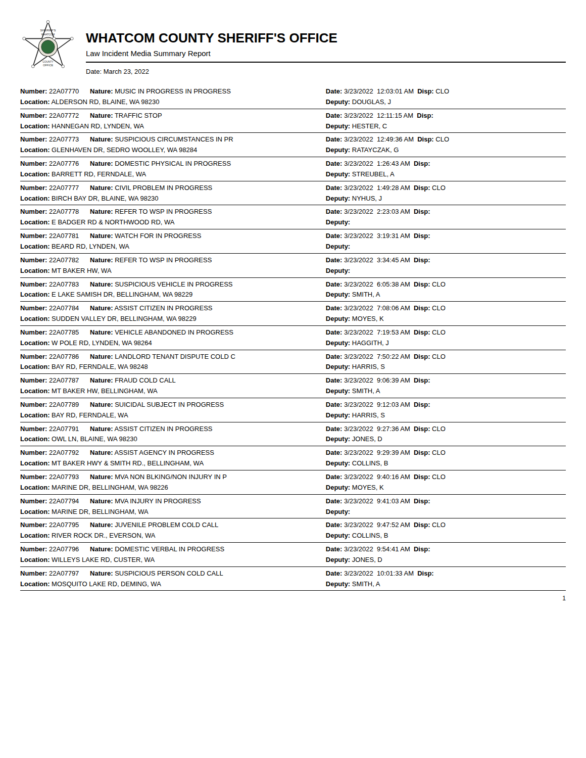SHERIFF'S WHATCOM COUNTY OFFICE
WHATCOM COUNTY SHERIFF'S OFFICE
Law Incident Media Summary Report
Date: March 23, 2022
| Number: 22A07770 Nature: MUSIC IN PROGRESS IN PROGRESS | Date: 3/23/2022 12:03:01 AM Disp: CLO |
| Location: ALDERSON RD, BLAINE, WA 98230 | Deputy: DOUGLAS, J |
| Number: 22A07772 Nature: TRAFFIC STOP | Date: 3/23/2022 12:11:15 AM Disp: |
| Location: HANNEGAN RD, LYNDEN, WA | Deputy: HESTER, C |
| Number: 22A07773 Nature: SUSPICIOUS CIRCUMSTANCES IN PR | Date: 3/23/2022 12:49:36 AM Disp: CLO |
| Location: GLENHAVEN DR, SEDRO WOOLLEY, WA 98284 | Deputy: RATAYCZAK, G |
| Number: 22A07776 Nature: DOMESTIC PHYSICAL IN PROGRESS | Date: 3/23/2022 1:26:43 AM Disp: |
| Location: BARRETT RD, FERNDALE, WA | Deputy: STREUBEL, A |
| Number: 22A07777 Nature: CIVIL PROBLEM IN PROGRESS | Date: 3/23/2022 1:49:28 AM Disp: CLO |
| Location: BIRCH BAY DR, BLAINE, WA 98230 | Deputy: NYHUS, J |
| Number: 22A07778 Nature: REFER TO WSP IN PROGRESS | Date: 3/23/2022 2:23:03 AM Disp: |
| Location: E BADGER RD & NORTHWOOD RD, WA | Deputy: |
| Number: 22A07781 Nature: WATCH FOR IN PROGRESS | Date: 3/23/2022 3:19:31 AM Disp: |
| Location: BEARD RD, LYNDEN, WA | Deputy: |
| Number: 22A07782 Nature: REFER TO WSP IN PROGRESS | Date: 3/23/2022 3:34:45 AM Disp: |
| Location: MT BAKER HW, WA | Deputy: |
| Number: 22A07783 Nature: SUSPICIOUS VEHICLE IN PROGRESS | Date: 3/23/2022 6:05:38 AM Disp: CLO |
| Location: E LAKE SAMISH DR, BELLINGHAM, WA 98229 | Deputy: SMITH, A |
| Number: 22A07784 Nature: ASSIST CITIZEN IN PROGRESS | Date: 3/23/2022 7:08:06 AM Disp: CLO |
| Location: SUDDEN VALLEY DR, BELLINGHAM, WA 98229 | Deputy: MOYES, K |
| Number: 22A07785 Nature: VEHICLE ABANDONED IN PROGRESS | Date: 3/23/2022 7:19:53 AM Disp: CLO |
| Location: W POLE RD, LYNDEN, WA 98264 | Deputy: HAGGITH, J |
| Number: 22A07786 Nature: LANDLORD TENANT DISPUTE COLD C | Date: 3/23/2022 7:50:22 AM Disp: CLO |
| Location: BAY RD, FERNDALE, WA 98248 | Deputy: HARRIS, S |
| Number: 22A07787 Nature: FRAUD COLD CALL | Date: 3/23/2022 9:06:39 AM Disp: |
| Location: MT BAKER HW, BELLINGHAM, WA | Deputy: SMITH, A |
| Number: 22A07789 Nature: SUICIDAL SUBJECT IN PROGRESS | Date: 3/23/2022 9:12:03 AM Disp: |
| Location: BAY RD, FERNDALE, WA | Deputy: HARRIS, S |
| Number: 22A07791 Nature: ASSIST CITIZEN IN PROGRESS | Date: 3/23/2022 9:27:36 AM Disp: CLO |
| Location: OWL LN, BLAINE, WA 98230 | Deputy: JONES, D |
| Number: 22A07792 Nature: ASSIST AGENCY IN PROGRESS | Date: 3/23/2022 9:29:39 AM Disp: CLO |
| Location: MT BAKER HWY & SMITH RD., BELLINGHAM, WA | Deputy: COLLINS, B |
| Number: 22A07793 Nature: MVA NON BLKING/NON INJURY IN P | Date: 3/23/2022 9:40:16 AM Disp: CLO |
| Location: MARINE DR, BELLINGHAM, WA 98226 | Deputy: MOYES, K |
| Number: 22A07794 Nature: MVA INJURY IN PROGRESS | Date: 3/23/2022 9:41:03 AM Disp: |
| Location: MARINE DR, BELLINGHAM, WA | Deputy: |
| Number: 22A07795 Nature: JUVENILE PROBLEM COLD CALL | Date: 3/23/2022 9:47:52 AM Disp: CLO |
| Location: RIVER ROCK DR., EVERSON, WA | Deputy: COLLINS, B |
| Number: 22A07796 Nature: DOMESTIC VERBAL IN PROGRESS | Date: 3/23/2022 9:54:41 AM Disp: |
| Location: WILLEYS LAKE RD, CUSTER, WA | Deputy: JONES, D |
| Number: 22A07797 Nature: SUSPICIOUS PERSON COLD CALL | Date: 3/23/2022 10:01:33 AM Disp: |
| Location: MOSQUITO LAKE RD, DEMING, WA | Deputy: SMITH, A |
1